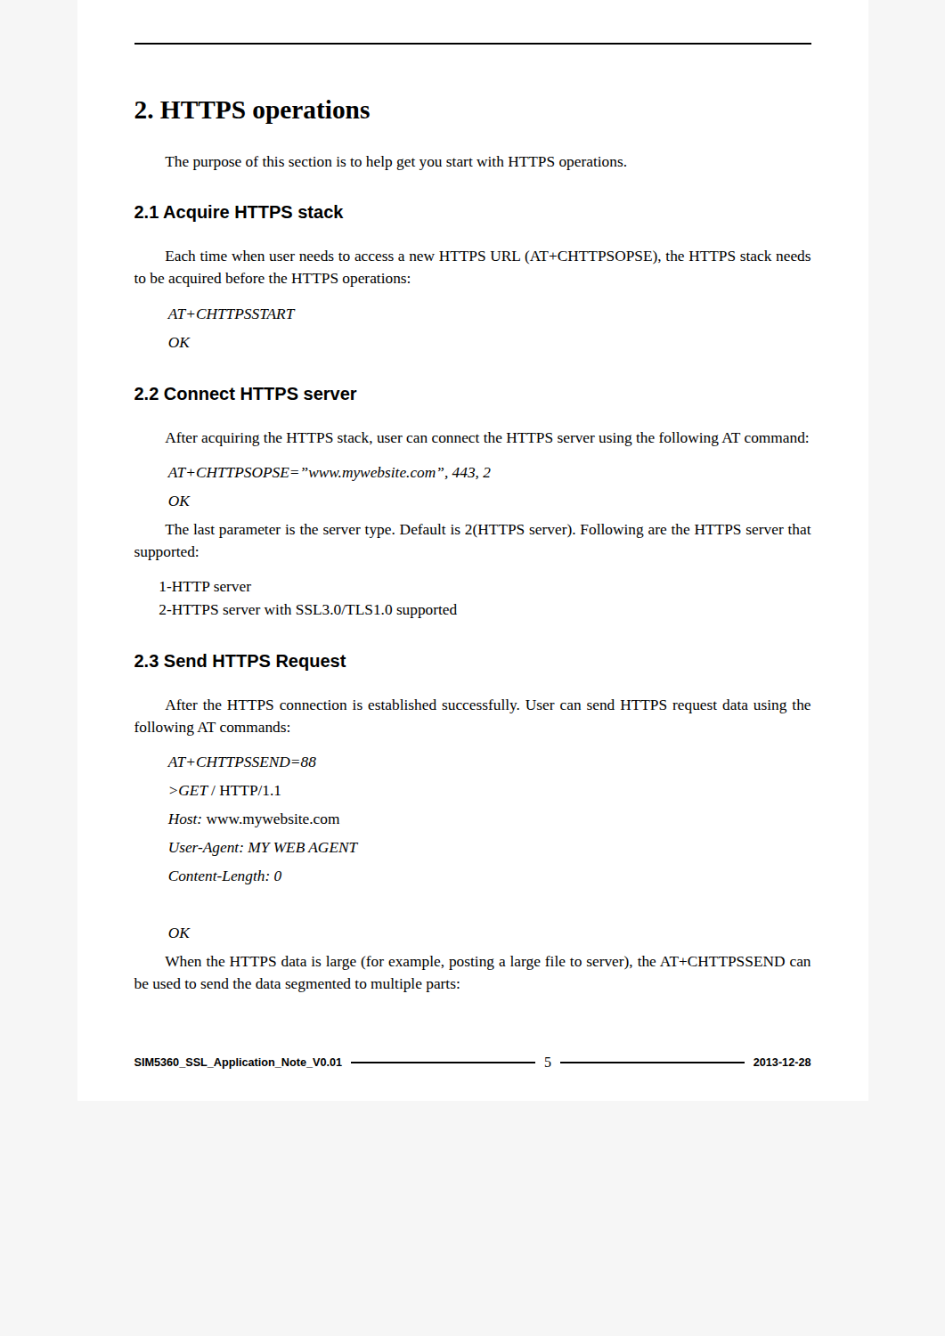2. HTTPS operations
The purpose of this section is to help get you start with HTTPS operations.
2.1 Acquire HTTPS stack
Each time when user needs to access a new HTTPS URL (AT+CHTTPSOPSE), the HTTPS stack needs to be acquired before the HTTPS operations:
AT+CHTTPSSTART
OK
2.2 Connect HTTPS server
After acquiring the HTTPS stack, user can connect the HTTPS server using the following AT command:
AT+CHTTPSOPSE=”www.mywebsite.com”, 443, 2
OK
The last parameter is the server type. Default is 2(HTTPS server). Following are the HTTPS server that supported:
1-HTTP server
2-HTTPS server with SSL3.0/TLS1.0 supported
2.3 Send HTTPS Request
After the HTTPS connection is established successfully. User can send HTTPS request data using the following AT commands:
AT+CHTTPSSEND=88
>GET / HTTP/1.1
Host: www.mywebsite.com
User-Agent: MY WEB AGENT
Content-Length: 0
OK
When the HTTPS data is large (for example, posting a large file to server), the AT+CHTTPSSEND can be used to send the data segmented to multiple parts:
SIM5360_SSL_Application_Note_V0.01 5 2013-12-28